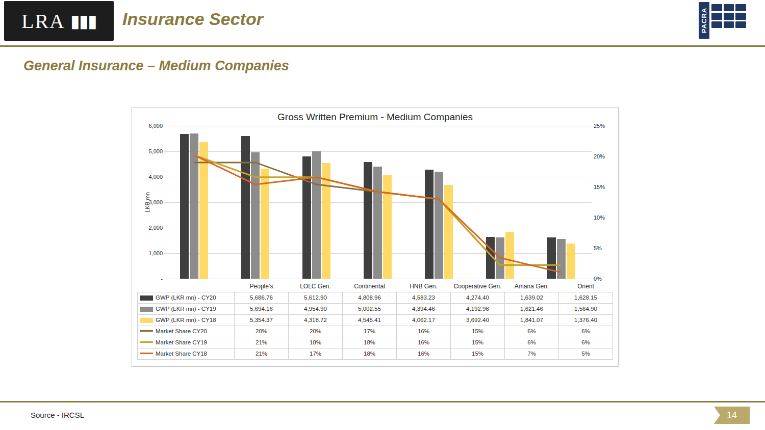LRA▮▮▮
Insurance Sector
PACRA
General Insurance – Medium Companies
Gross Written Premium - Medium Companies
LKR mn
6,000
5,000
4,000
3,000
2,000
1,000
-
25%
20%
15%
10%
5%
0%
| | People’s | LOLC Gen. | Continental | HNB Gen. | Cooperative Gen. | Amana Gen. | Orient |
| --- | --- | --- | --- | --- | --- | --- | --- |
| GWP (LKR mn) - CY20 | 5,686.76 | 5,612.90 | 4,808.96 | 4,583.23 | 4,274.40 | 1,639.02 | 1,628.15 |
| GWP (LKR mn) - CY19 | 5,694.16 | 4,954.90 | 5,002.55 | 4,394.46 | 4,192.96 | 1,621.46 | 1,564.90 |
| GWP (LKR mn) - CY18 | 5,354.37 | 4,318.72 | 4,545.41 | 4,062.17 | 3,692.40 | 1,841.07 | 1,376.40 |
| Market Share CY20 | 20% | 20% | 17% | 16% | 15% | 6% | 6% |
| Market Share CY19 | 21% | 18% | 18% | 16% | 15% | 6% | 6% |
| Market Share CY18 | 21% | 17% | 18% | 16% | 15% | 7% | 5% |
Source - IRCSL
14